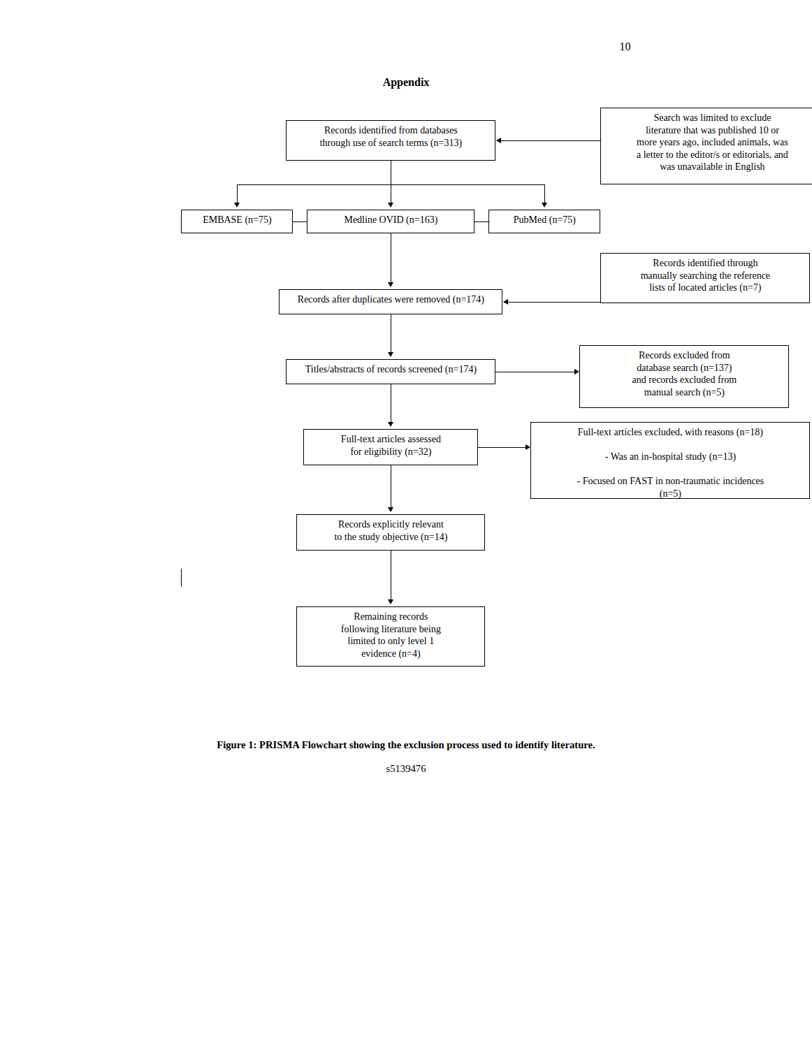10
Appendix
Records identified from databases
through use of search terms (n=313)
Search was limited to exclude
literature that was published 10 or
more years ago, included animals, was
a letter to the editor/s or editorials, and
was unavailable in English
EMBASE (n=75)
Medline OVID (n=163)
PubMed (n=75)
Records identified through
manually searching the reference
lists of located articles (n=7)
Records after duplicates were removed (n=174)
Titles/abstracts of records screened (n=174)
Records excluded from
database search (n=137)
and records excluded from
manual search (n=5)
Full-text articles assessed
for eligibility (n=32)
Full-text articles excluded, with reasons (n=18)
- Was an in-hospital study (n=13)
- Focused on FAST in non-traumatic incidences
(n=5)
Records explicitly relevant
to the study objective (n=14)
Remaining records
following literature being
limited to only level 1
evidence (n=4)
Figure 1: PRISMA Flowchart showing the exclusion process used to identify literature.
s5139476